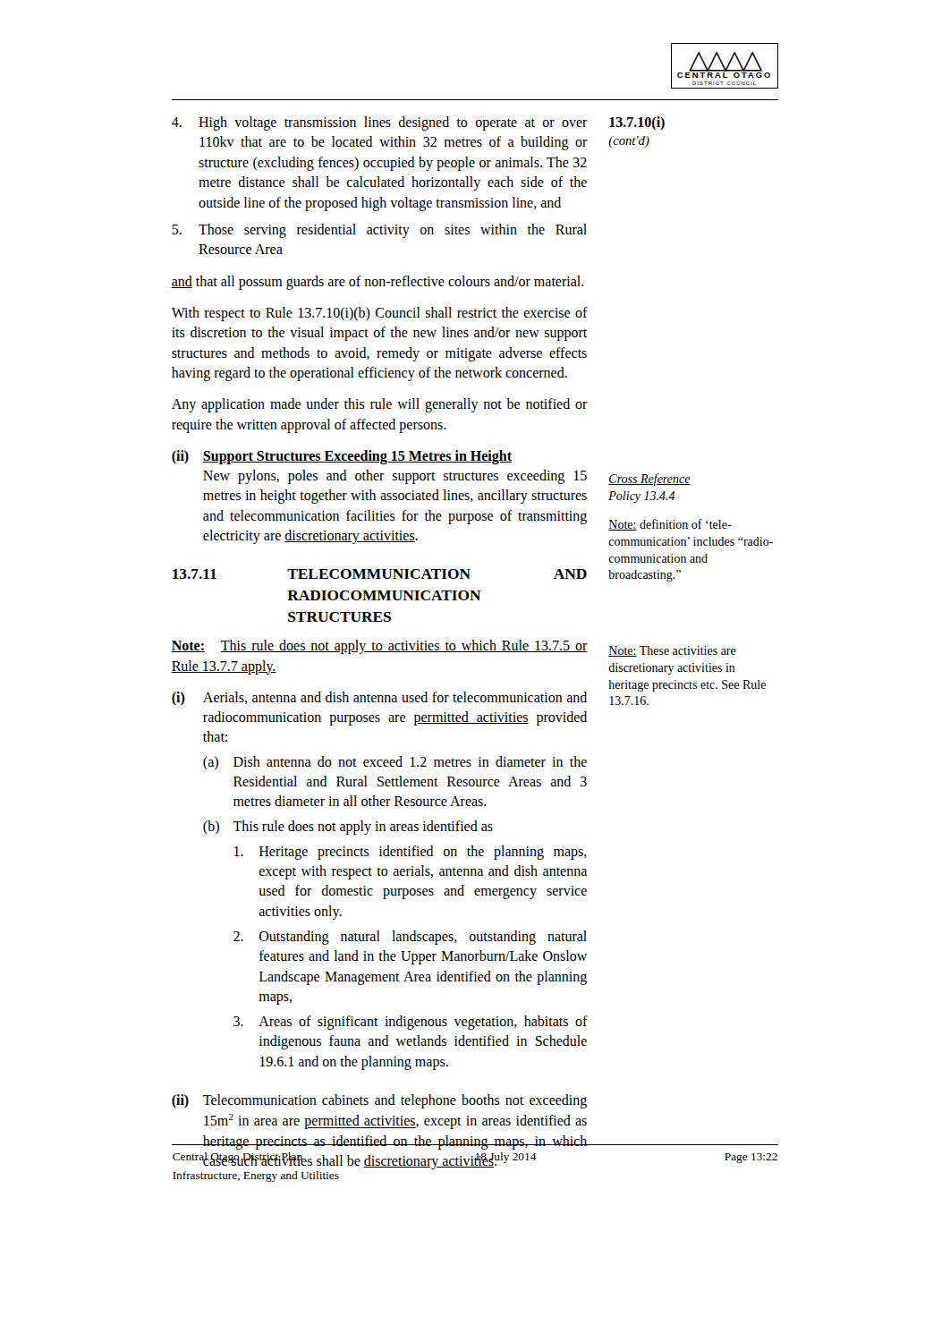△△△△ CENTRAL OTAGO DISTRICT COUNCIL
4. High voltage transmission lines designed to operate at or over 110kv that are to be located within 32 metres of a building or structure (excluding fences) occupied by people or animals. The 32 metre distance shall be calculated horizontally each side of the outside line of the proposed high voltage transmission line, and
5. Those serving residential activity on sites within the Rural Resource Area
and that all possum guards are of non-reflective colours and/or material.
With respect to Rule 13.7.10(i)(b) Council shall restrict the exercise of its discretion to the visual impact of the new lines and/or new support structures and methods to avoid, remedy or mitigate adverse effects having regard to the operational efficiency of the network concerned.
Any application made under this rule will generally not be notified or require the written approval of affected persons.
(ii) Support Structures Exceeding 15 Metres in Height
New pylons, poles and other support structures exceeding 15 metres in height together with associated lines, ancillary structures and telecommunication facilities for the purpose of transmitting electricity are discretionary activities.
13.7.11 Telecommunication and Radiocommunication Structures
Note: This rule does not apply to activities to which Rule 13.7.5 or Rule 13.7.7 apply.
(i) Aerials, antenna and dish antenna used for telecommunication and radiocommunication purposes are permitted activities provided that:
(a) Dish antenna do not exceed 1.2 metres in diameter in the Residential and Rural Settlement Resource Areas and 3 metres diameter in all other Resource Areas.
(b) This rule does not apply in areas identified as
1. Heritage precincts identified on the planning maps, except with respect to aerials, antenna and dish antenna used for domestic purposes and emergency service activities only.
2. Outstanding natural landscapes, outstanding natural features and land in the Upper Manorburn/Lake Onslow Landscape Management Area identified on the planning maps,
3. Areas of significant indigenous vegetation, habitats of indigenous fauna and wetlands identified in Schedule 19.6.1 and on the planning maps.
(ii) Telecommunication cabinets and telephone booths not exceeding 15m2 in area are permitted activities, except in areas identified as heritage precincts as identified on the planning maps, in which case such activities shall be discretionary activities.
13.7.10(i)(cont'd)
Cross Reference
Policy 13.4.4
Note: definition of ‘tele-communication’ includes “radio-communication and broadcasting.”
Note: These activities are discretionary activities in heritage precincts etc. See Rule 13.7.16.
| Central Otago District Plan | 18 July 2014 | Page 13:22 |
| Infrastructure, Energy and Utilities | | |